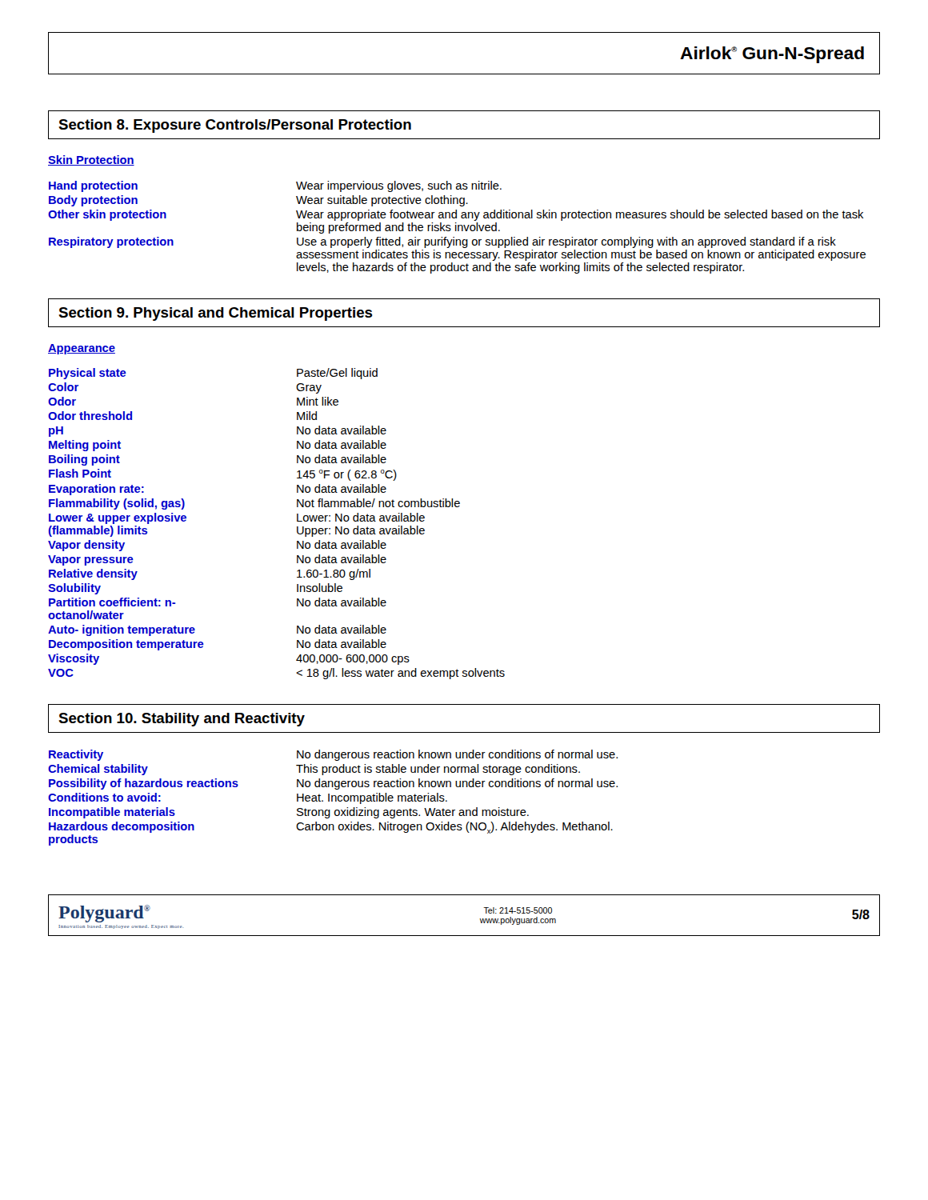Airlok® Gun-N-Spread
Section 8. Exposure Controls/Personal Protection
Skin Protection
| Hand protection | Wear impervious gloves, such as nitrile. |
| Body protection | Wear suitable protective clothing. |
| Other skin protection | Wear appropriate footwear and any additional skin protection measures should be selected based on the task being preformed and the risks involved. |
| Respiratory protection | Use a properly fitted, air purifying or supplied air respirator complying with an approved standard if a risk assessment indicates this is necessary. Respirator selection must be based on known or anticipated exposure levels, the hazards of the product and the safe working limits of the selected respirator. |
Section 9. Physical and Chemical Properties
Appearance
| Physical state | Paste/Gel liquid |
| Color | Gray |
| Odor | Mint like |
| Odor threshold | Mild |
| pH | No data available |
| Melting point | No data available |
| Boiling point | No data available |
| Flash Point | 145 o F or ( 62.8 o C) |
| Evaporation rate: | No data available |
| Flammability (solid, gas) | Not flammable/ not combustible |
| Lower & upper explosive (flammable) limits | Lower: No data available Upper: No data available |
| Vapor density | No data available |
| Vapor pressure | No data available |
| Relative density | 1.60-1.80 g/ml |
| Solubility | Insoluble |
| Partition coefficient: n- octanol/water | No data available |
| Auto- ignition temperature | No data available |
| Decomposition temperature | No data available |
| Viscosity | 400,000- 600,000 cps |
| VOC | < 18 g/l. less water and exempt solvents |
Section 10. Stability and Reactivity
| Reactivity | No dangerous reaction known under conditions of normal use. |
| Chemical stability | This product is stable under normal storage conditions. |
| Possibility of hazardous reactions | No dangerous reaction known under conditions of normal use. |
| Conditions to avoid: | Heat. Incompatible materials. |
| Incompatible materials | Strong oxidizing agents. Water and moisture. |
| Hazardous decomposition products | Carbon oxides. Nitrogen Oxides (NO x ). Aldehydes. Methanol. |
Polyguard®Innovation based. Employee owned. Expect more.
Tel: 214-515-5000
www.polyguard.com
5/8